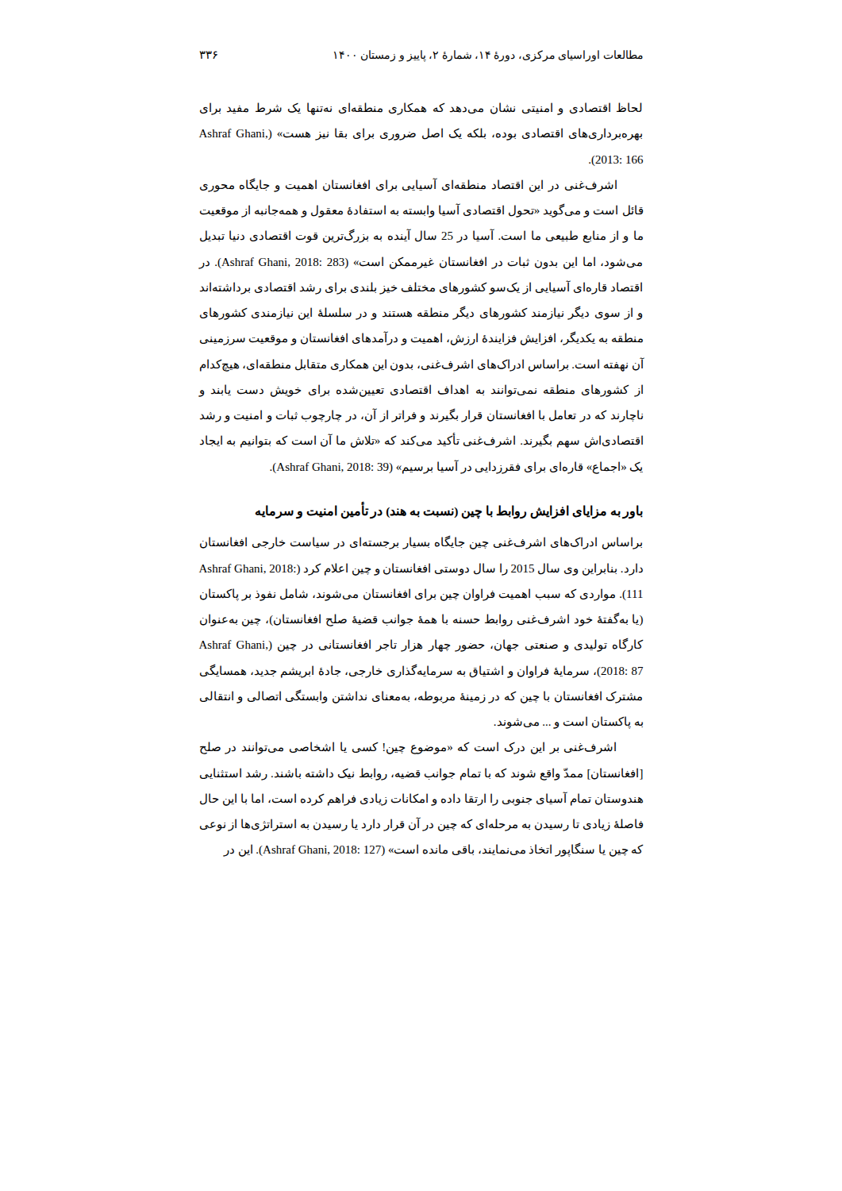مطالعات اوراسیای مرکزی، دورۀ ۱۴، شمارۀ ۲، پاییز و زمستان ۱۴۰۰ ۳۳۶
لحاظ اقتصادی و امنیتی نشان می‌دهد که همکاری منطقه‌ای نه‌تنها یک شرط مفید برای بهره‌برداری‌های اقتصادی بوده، بلکه یک اصل ضروری برای بقا نیز هست» (Ashraf Ghani, 2013: 166).
اشرف‌غنی در این اقتصاد منطقه‌ای آسیایی برای افغانستان اهمیت و جایگاه محوری قائل است و می‌گوید «تحول اقتصادی آسیا وابسته به استفادۀ معقول و همه‌جانبه از موقعیت ما و از منابع طبیعی ما است. آسیا در 25 سال آینده به بزرگ‌ترین قوت اقتصادی دنیا تبدیل می‌شود، اما این بدون ثبات در افغانستان غیرممکن است» (Ashraf Ghani, 2018: 283). در اقتصاد قاره‌ای آسیایی از یک‌سو کشورهای مختلف خیز بلندی برای رشد اقتصادی برداشته‌اند و از سوی دیگر نیازمند کشورهای دیگر منطقه هستند و در سلسلۀ این نیازمندی کشورهای منطقه به یکدیگر، افزایش فزایندۀ ارزش، اهمیت و درآمدهای افغانستان و موقعیت سرزمینی آن نهفته است. براساس ادراک‌های اشرف‌غنی، بدون این همکاری متقابل منطقه‌ای، هیچ‌کدام از کشورهای منطقه نمی‌توانند به اهداف اقتصادی تعیین‌شده برای خویش دست یابند و ناچارند که در تعامل با افغانستان قرار بگیرند و فراتر از آن، در چارچوب ثبات و امنیت و رشد اقتصادی‌اش سهم بگیرند. اشرف‌غنی تأکید می‌کند که «تلاش ما آن است که بتوانیم به ایجاد یک «اجماع» قاره‌ای برای فقرزدایی در آسیا برسیم» (Ashraf Ghani, 2018: 39).
باور به مزایای افزایش روابط با چین (نسبت به هند) در تأمین امنیت و سرمایه
براساس ادراک‌های اشرف‌غنی چین جایگاه بسیار برجسته‌ای در سیاست خارجی افغانستان دارد. بنابراین وی سال 2015 را سال دوستی افغانستان و چین اعلام کرد (Ashraf Ghani, 2018: 111). مواردی که سبب اهمیت فراوان چین برای افغانستان می‌شوند، شامل نفوذ بر پاکستان (یا به‌گفتۀ خود اشرف‌غنی روابط حسنه با همۀ جوانب قضیۀ صلح افغانستان)، چین به‌عنوان کارگاه تولیدی و صنعتی جهان، حضور چهار هزار تاجر افغانستانی در چین (Ashraf Ghani, 2018: 87)، سرمایۀ فراوان و اشتیاق به سرمایه‌گذاری خارجی، جادۀ ابریشم جدید، همسایگی مشترک افغانستان با چین که در زمینۀ مربوطه، به‌معنای نداشتن وابستگی اتصالی و انتقالی به پاکستان است و ... می‌شوند.
اشرف‌غنی بر این درک است که «موضوع چین! کسی یا اشخاصی می‌توانند در صلح [افغانستان] ممدّ واقع شوند که با تمام جوانب قضیه، روابط نیک داشته باشند. رشد استثنایی هندوستان تمام آسیای جنوبی را ارتقا داده و امکانات زیادی فراهم کرده است، اما با این حال فاصلۀ زیادی تا رسیدن به مرحله‌ای که چین در آن قرار دارد یا رسیدن به استراتژی‌ها از نوعی که چین یا سنگاپور اتخاذ می‌نمایند، باقی مانده است» (Ashraf Ghani, 2018: 127). این در